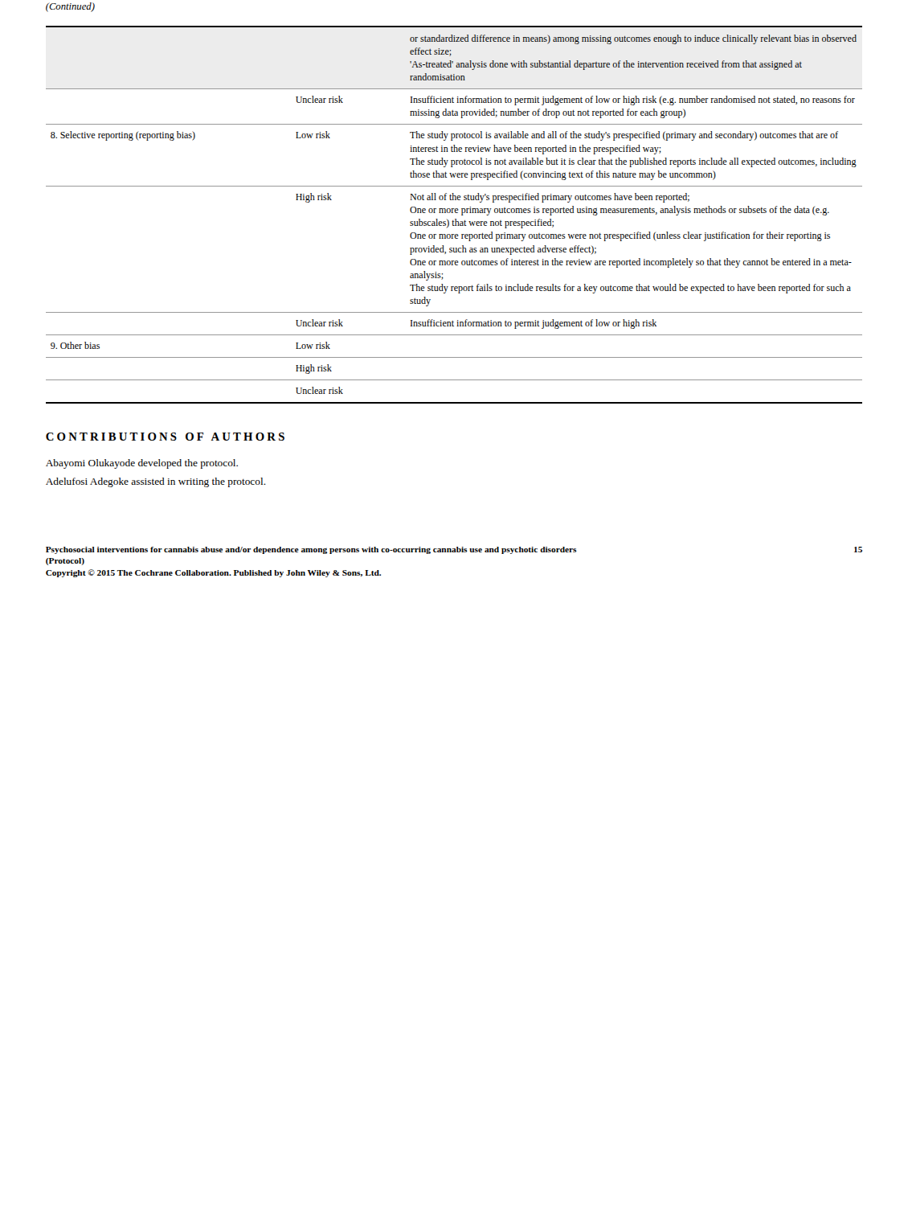(Continued)
| | | or standardized difference in means) among missing outcomes enough to induce clinically relevant bias in observed effect size; 'As-treated' analysis done with substantial departure of the intervention received from that assigned at randomisation |
| | Unclear risk | Insufficient information to permit judgement of low or high risk (e.g. number randomised not stated, no reasons for missing data provided; number of drop out not reported for each group) |
| 8. Selective reporting (reporting bias) | Low risk | The study protocol is available and all of the study's prespecified (primary and secondary) outcomes that are of interest in the review have been reported in the prespecified way; The study protocol is not available but it is clear that the published reports include all expected outcomes, including those that were prespecified (convincing text of this nature may be uncommon) |
| | High risk | Not all of the study's prespecified primary outcomes have been reported; One or more primary outcomes is reported using measurements, analysis methods or subsets of the data (e.g. subscales) that were not prespecified; One or more reported primary outcomes were not prespecified (unless clear justification for their reporting is provided, such as an unexpected adverse effect); One or more outcomes of interest in the review are reported incompletely so that they cannot be entered in a meta-analysis; The study report fails to include results for a key outcome that would be expected to have been reported for such a study |
| | Unclear risk | Insufficient information to permit judgement of low or high risk |
| 9. Other bias | Low risk | |
| | High risk | |
| | Unclear risk | |
CONTRIBUTIONS OF AUTHORS
Abayomi Olukayode developed the protocol.
Adelufosi Adegoke assisted in writing the protocol.
15 Psychosocial interventions for cannabis abuse and/or dependence among persons with co-occurring cannabis use and psychotic disorders
(Protocol)
Copyright © 2015 The Cochrane Collaboration. Published by John Wiley & Sons, Ltd.